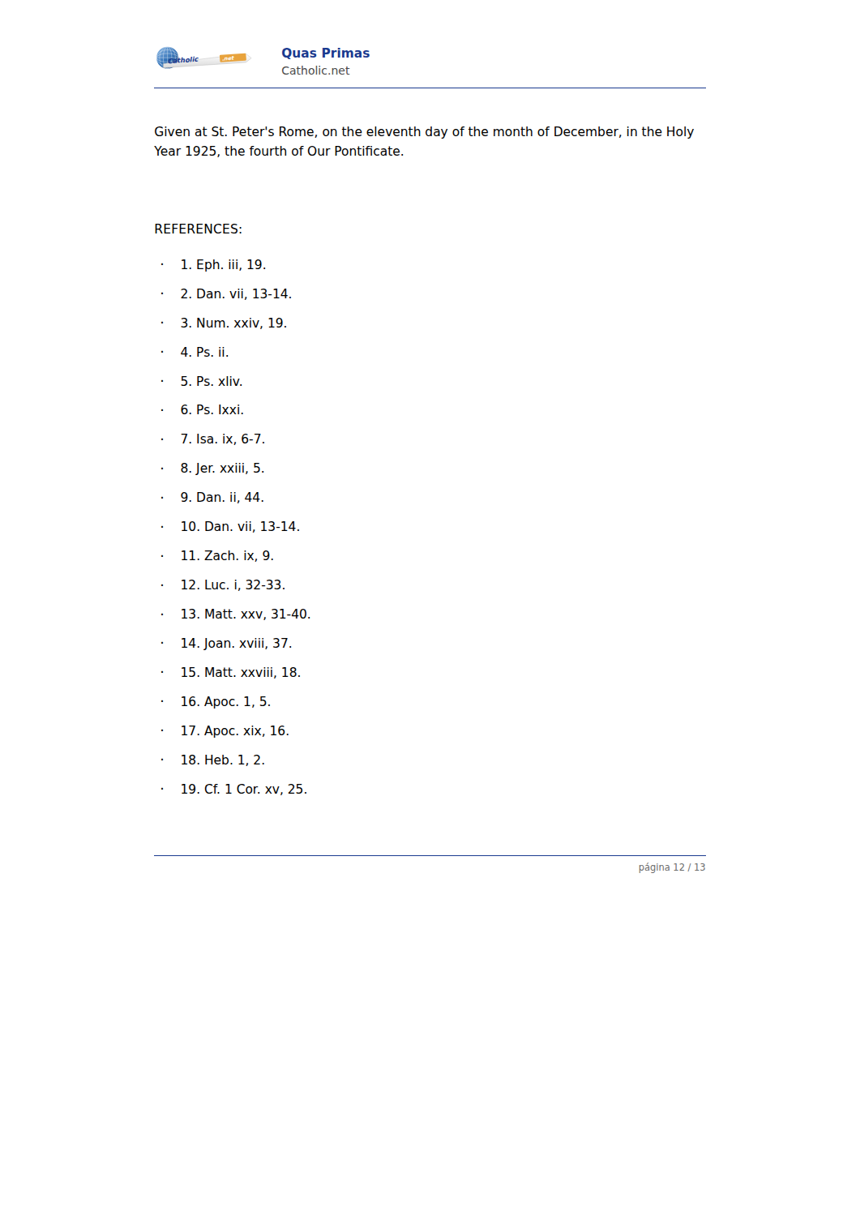Catholic .net
Quas Primas
Catholic.net
Given at St. Peter's Rome, on the eleventh day of the month of December, in the Holy Year 1925, the fourth of Our Pontificate.
REFERENCES:
1. Eph. iii, 19.
2. Dan. vii, 13-14.
3. Num. xxiv, 19.
4. Ps. ii.
5. Ps. xliv.
6. Ps. Ixxi.
7. Isa. ix, 6-7.
8. Jer. xxiii, 5.
9. Dan. ii, 44.
10. Dan. vii, 13-14.
11. Zach. ix, 9.
12. Luc. i, 32-33.
13. Matt. xxv, 31-40.
14. Joan. xviii, 37.
15. Matt. xxviii, 18.
16. Apoc. 1, 5.
17. Apoc. xix, 16.
18. Heb. 1, 2.
19. Cf. 1 Cor. xv, 25.
página 12 / 13